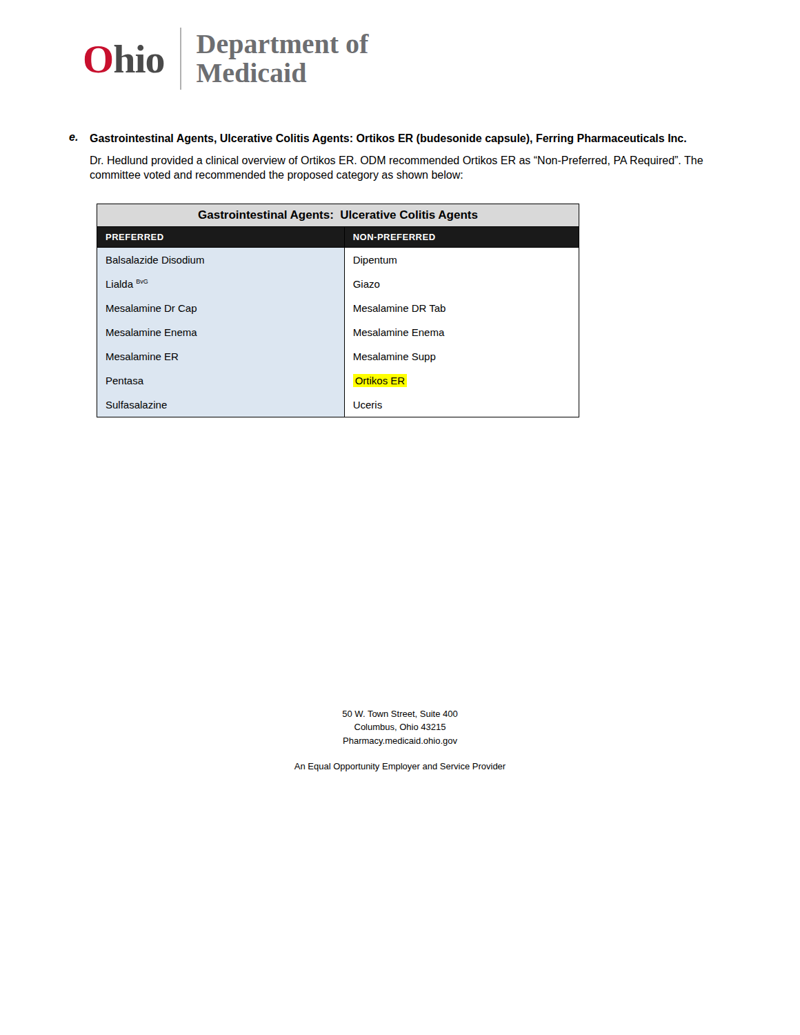Ohio
Department of
Medicaid
e.
Gastrointestinal Agents, Ulcerative Colitis Agents: Ortikos ER (budesonide capsule), Ferring Pharmaceuticals Inc.
Dr. Hedlund provided a clinical overview of Ortikos ER. ODM recommended Ortikos ER as “Non-Preferred, PA Required”. The committee voted and recommended the proposed category as shown below:
Gastrointestinal Agents: Ulcerative Colitis Agents
| PREFERRED | NON-PREFERRED |
| --- | --- |
| Balsalazide Disodium | Dipentum |
| Lialda BvG | Giazo |
| Mesalamine Dr Cap | Mesalamine DR Tab |
| Mesalamine Enema | Mesalamine Enema |
| Mesalamine ER | Mesalamine Supp |
| Pentasa | Ortikos ER |
| Sulfasalazine | Uceris |
50 W. Town Street, Suite 400
Columbus, Ohio 43215
Pharmacy.medicaid.ohio.gov
An Equal Opportunity Employer and Service Provider